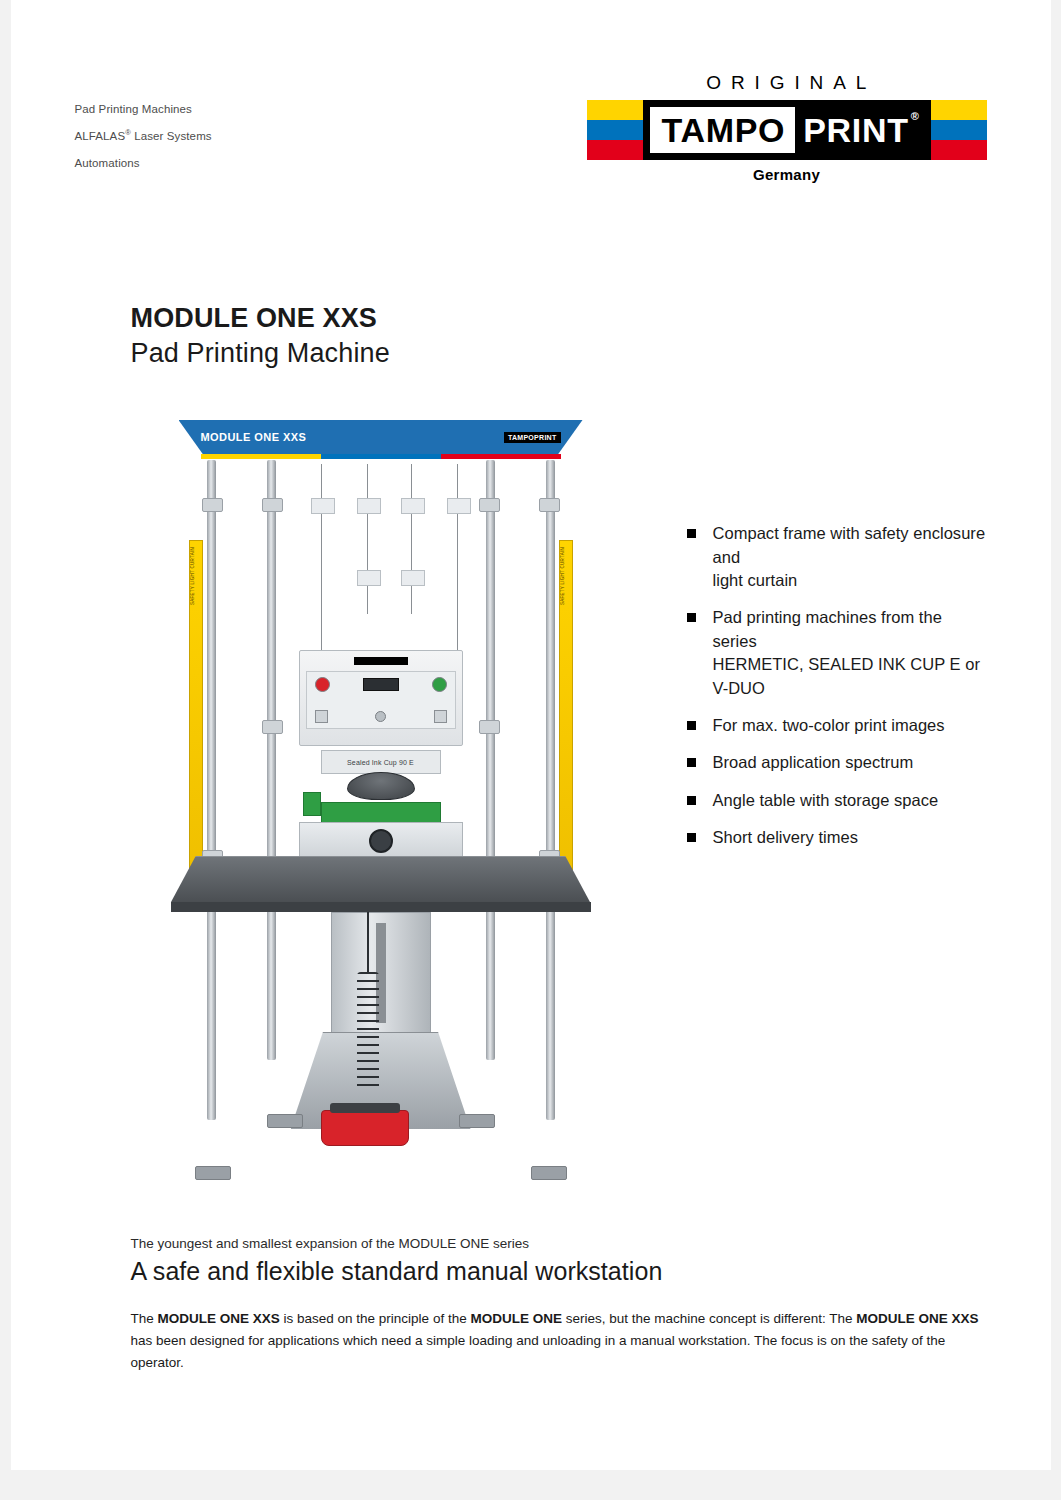Pad Printing Machines
ALFALAS® Laser Systems
Automations
ORIGINAL
TAMPO PRINT®
Germany
MODULE ONE XXSPad Printing Machine
MODULE ONE XXS TAMPOPRINT
SAFETY LIGHT CURTAIN
SAFETY LIGHT CURTAIN
Sealed Ink Cup 90 E
Compact frame with safety enclosure andlight curtain
Pad printing machines from the seriesHERMETIC, SEALED INK CUP E or V-DUO
For max. two-color print images
Broad application spectrum
Angle table with storage space
Short delivery times
The youngest and smallest expansion of the MODULE ONE series
A safe and flexible standard manual workstation
The MODULE ONE XXS is based on the principle of the MODULE ONE series, but the machine concept is different: The MODULE ONE XXS has been designed for applications which need a simple loading and unloading in a manual workstation. The focus is on the safety of the operator.